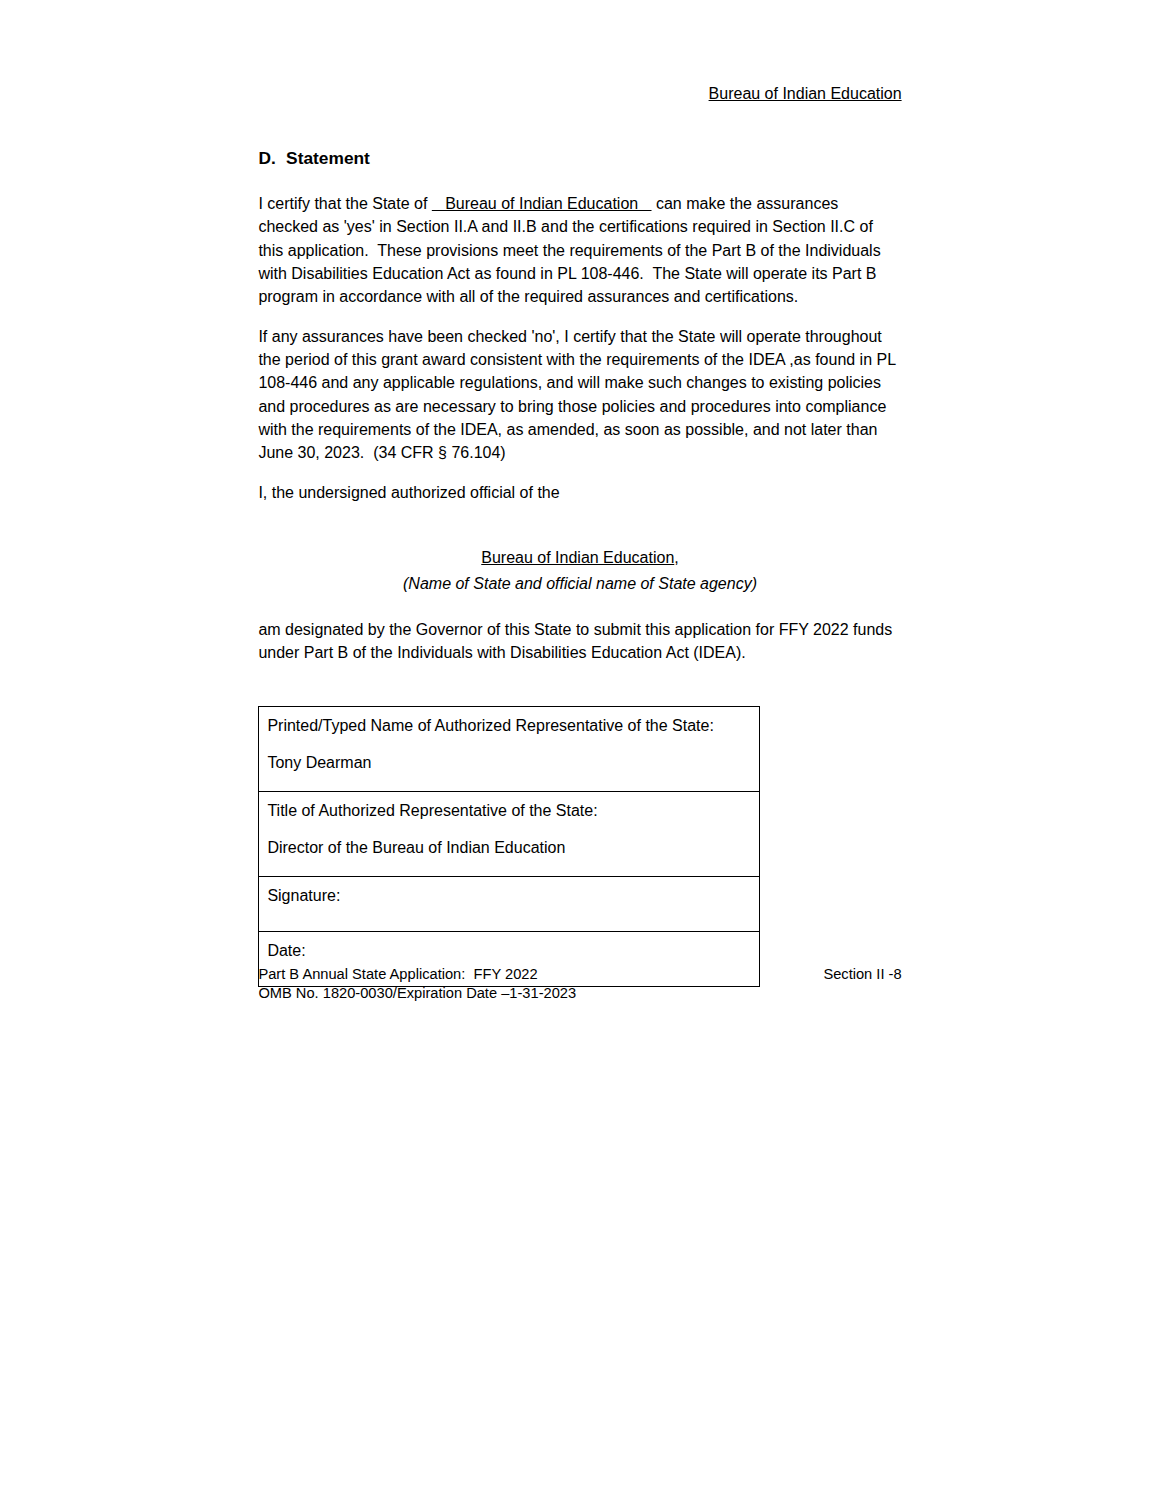Bureau of Indian Education
D. Statement
I certify that the State of Bureau of Indian Education can make the assurances checked as 'yes' in Section II.A and II.B and the certifications required in Section II.C of this application. These provisions meet the requirements of the Part B of the Individuals with Disabilities Education Act as found in PL 108-446. The State will operate its Part B program in accordance with all of the required assurances and certifications.
If any assurances have been checked 'no', I certify that the State will operate throughout the period of this grant award consistent with the requirements of the IDEA ,as found in PL 108-446 and any applicable regulations, and will make such changes to existing policies and procedures as are necessary to bring those policies and procedures into compliance with the requirements of the IDEA, as amended, as soon as possible, and not later than June 30, 2023. (34 CFR § 76.104)
I, the undersigned authorized official of the
Bureau of Indian Education,
(Name of State and official name of State agency)
am designated by the Governor of this State to submit this application for FFY 2022 funds under Part B of the Individuals with Disabilities Education Act (IDEA).
| Printed/Typed Name of Authorized Representative of the State: Tony Dearman |
| Title of Authorized Representative of the State: Director of the Bureau of Indian Education |
| Signature: |
| Date: |
Part B Annual State Application: FFY 2022
OMB No. 1820-0030/Expiration Date –1-31-2023
Section II -8